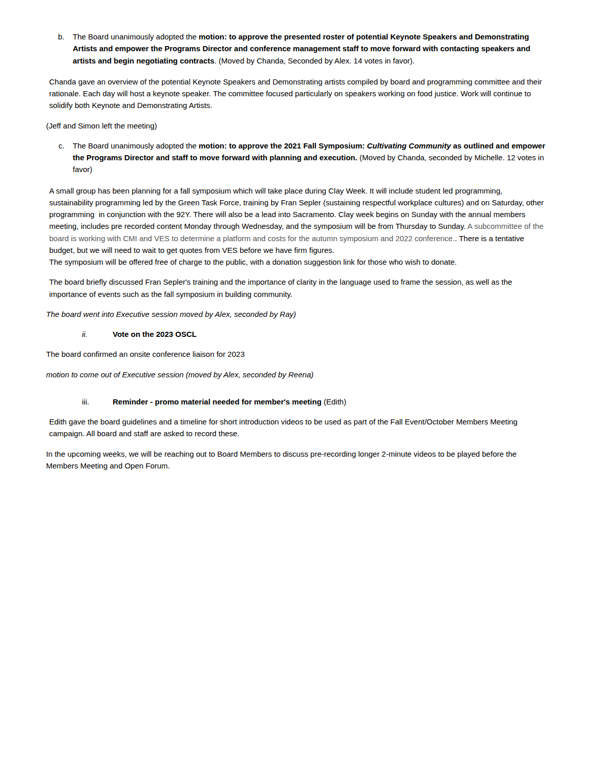The Board unanimously adopted the motion: to approve the presented roster of potential Keynote Speakers and Demonstrating Artists and empower the Programs Director and conference management staff to move forward with contacting speakers and artists and begin negotiating contracts. (Moved by Chanda, Seconded by Alex. 14 votes in favor).
Chanda gave an overview of the potential Keynote Speakers and Demonstrating artists compiled by board and programming committee and their rationale. Each day will host a keynote speaker. The committee focused particularly on speakers working on food justice. Work will continue to solidify both Keynote and Demonstrating Artists.
(Jeff and Simon left the meeting)
The Board unanimously adopted the motion: to approve the 2021 Fall Symposium: Cultivating Community as outlined and empower the Programs Director and staff to move forward with planning and execution. (Moved by Chanda, seconded by Michelle. 12 votes in favor)
A small group has been planning for a fall symposium which will take place during Clay Week. It will include student led programming, sustainability programming led by the Green Task Force, training by Fran Sepler (sustaining respectful workplace cultures) and on Saturday, other programming in conjunction with the 92Y. There will also be a lead into Sacramento. Clay week begins on Sunday with the annual members meeting, includes pre recorded content Monday through Wednesday, and the symposium will be from Thursday to Sunday. A subcommittee of the board is working with CMI and VES to determine a platform and costs for the autumn symposium and 2022 conference.. There is a tentative budget, but we will need to wait to get quotes from VES before we have firm figures.
The symposium will be offered free of charge to the public, with a donation suggestion link for those who wish to donate.
The board briefly discussed Fran Sepler's training and the importance of clarity in the language used to frame the session, as well as the importance of events such as the fall symposium in building community.
The board went into Executive session moved by Alex, seconded by Ray)
ii. Vote on the 2023 OSCL
The board confirmed an onsite conference liaison for 2023
motion to come out of Executive session (moved by Alex, seconded by Reena)
iii. Reminder - promo material needed for member's meeting (Edith)
Edith gave the board guidelines and a timeline for short introduction videos to be used as part of the Fall Event/October Members Meeting campaign. All board and staff are asked to record these.
In the upcoming weeks, we will be reaching out to Board Members to discuss pre-recording longer 2-minute videos to be played before the Members Meeting and Open Forum.